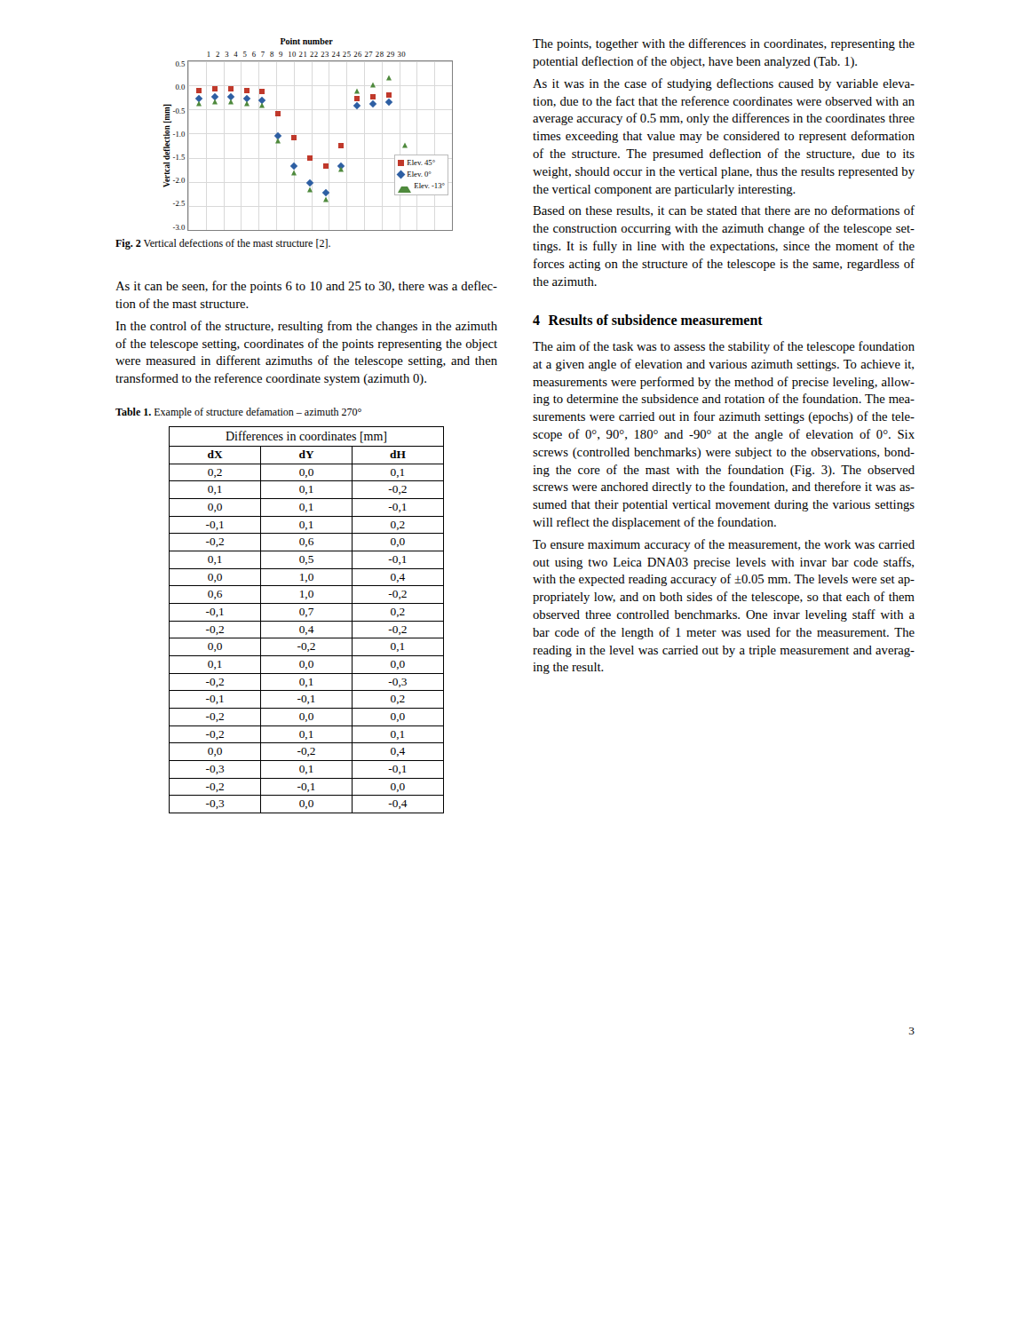Point number
1 2 3 4 5 6 7 8 9 10 21 22 23 24 25 26 27 28 29 30
Vertcal deflection [mm]
0.5 0.0 -0.5 -1.0 -1.5 -2.0 -2.5 -3.0
Elev. 45°
Elev. 0°
Elev. -13°
Fig. 2 Vertical defections of the mast structure [2].
As it can be seen, for the points 6 to 10 and 25 to 30, there was a deflection of the mast structure.
In the control of the structure, resulting from the changes in the azimuth of the telescope setting, coordinates of the points representing the object were measured in different azimuths of the telescope setting, and then transformed to the reference coordinate system (azimuth 0).
Table 1. Example of structure defamation – azimuth 270°
| Differences in coordinates [mm] |
| --- |
| dX | dY | dH |
| 0,2 | 0,0 | 0,1 |
| 0,1 | 0,1 | -0,2 |
| 0,0 | 0,1 | -0,1 |
| -0,1 | 0,1 | 0,2 |
| -0,2 | 0,6 | 0,0 |
| 0,1 | 0,5 | -0,1 |
| 0,0 | 1,0 | 0,4 |
| 0,6 | 1,0 | -0,2 |
| -0,1 | 0,7 | 0,2 |
| -0,2 | 0,4 | -0,2 |
| 0,0 | -0,2 | 0,1 |
| 0,1 | 0,0 | 0,0 |
| -0,2 | 0,1 | -0,3 |
| -0,1 | -0,1 | 0,2 |
| -0,2 | 0,0 | 0,0 |
| -0,2 | 0,1 | 0,1 |
| 0,0 | -0,2 | 0,4 |
| -0,3 | 0,1 | -0,1 |
| -0,2 | -0,1 | 0,0 |
| -0,3 | 0,0 | -0,4 |
The points, together with the differences in coordinates, representing the potential deflection of the object, have been analyzed (Tab. 1).
As it was in the case of studying deflections caused by variable elevation, due to the fact that the reference coordinates were observed with an average accuracy of 0.5 mm, only the differences in the coordinates three times exceeding that value may be considered to represent deformation of the structure. The presumed deflection of the structure, due to its weight, should occur in the vertical plane, thus the results represented by the vertical component are particularly interesting.
Based on these results, it can be stated that there are no deformations of the construction occurring with the azimuth change of the telescope settings. It is fully in line with the expectations, since the moment of the forces acting on the structure of the telescope is the same, regardless of the azimuth.
4 Results of subsidence measurement
The aim of the task was to assess the stability of the telescope foundation at a given angle of elevation and various azimuth settings. To achieve it, measurements were performed by the method of precise leveling, allowing to determine the subsidence and rotation of the foundation. The measurements were carried out in four azimuth settings (epochs) of the telescope of 0°, 90°, 180° and -90° at the angle of elevation of 0°. Six screws (controlled benchmarks) were subject to the observations, bonding the core of the mast with the foundation (Fig. 3). The observed screws were anchored directly to the foundation, and therefore it was assumed that their potential vertical movement during the various settings will reflect the displacement of the foundation.
To ensure maximum accuracy of the measurement, the work was carried out using two Leica DNA03 precise levels with invar bar code staffs, with the expected reading accuracy of ±0.05 mm. The levels were set appropriately low, and on both sides of the telescope, so that each of them observed three controlled benchmarks. One invar leveling staff with a bar code of the length of 1 meter was used for the measurement. The reading in the level was carried out by a triple measurement and averaging the result.
3